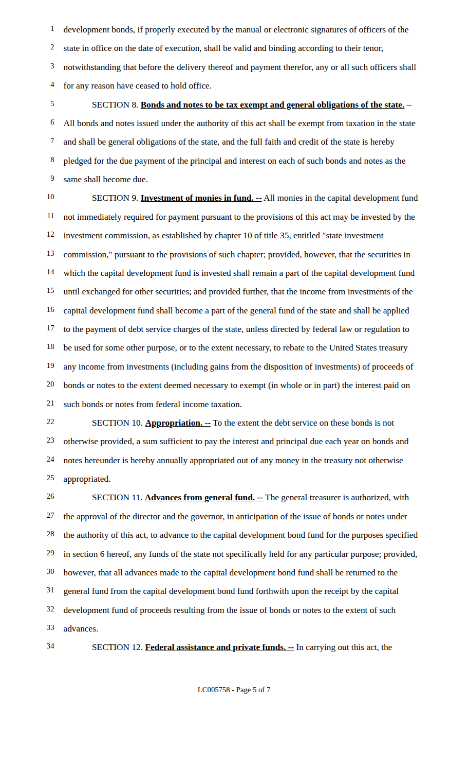development bonds, if properly executed by the manual or electronic signatures of officers of the
state in office on the date of execution, shall be valid and binding according to their tenor,
notwithstanding that before the delivery thereof and payment therefor, any or all such officers shall
for any reason have ceased to hold office.
SECTION 8. Bonds and notes to be tax exempt and general obligations of the state. –
All bonds and notes issued under the authority of this act shall be exempt from taxation in the state
and shall be general obligations of the state, and the full faith and credit of the state is hereby
pledged for the due payment of the principal and interest on each of such bonds and notes as the
same shall become due.
SECTION 9. Investment of monies in fund. -- All monies in the capital development fund
not immediately required for payment pursuant to the provisions of this act may be invested by the
investment commission, as established by chapter 10 of title 35, entitled "state investment
commission," pursuant to the provisions of such chapter; provided, however, that the securities in
which the capital development fund is invested shall remain a part of the capital development fund
until exchanged for other securities; and provided further, that the income from investments of the
capital development fund shall become a part of the general fund of the state and shall be applied
to the payment of debt service charges of the state, unless directed by federal law or regulation to
be used for some other purpose, or to the extent necessary, to rebate to the United States treasury
any income from investments (including gains from the disposition of investments) of proceeds of
bonds or notes to the extent deemed necessary to exempt (in whole or in part) the interest paid on
such bonds or notes from federal income taxation.
SECTION 10. Appropriation. -- To the extent the debt service on these bonds is not
otherwise provided, a sum sufficient to pay the interest and principal due each year on bonds and
notes hereunder is hereby annually appropriated out of any money in the treasury not otherwise
appropriated.
SECTION 11. Advances from general fund. -- The general treasurer is authorized, with
the approval of the director and the governor, in anticipation of the issue of bonds or notes under
the authority of this act, to advance to the capital development bond fund for the purposes specified
in section 6 hereof, any funds of the state not specifically held for any particular purpose; provided,
however, that all advances made to the capital development bond fund shall be returned to the
general fund from the capital development bond fund forthwith upon the receipt by the capital
development fund of proceeds resulting from the issue of bonds or notes to the extent of such
advances.
SECTION 12. Federal assistance and private funds. -- In carrying out this act, the
LC005758 - Page 5 of 7